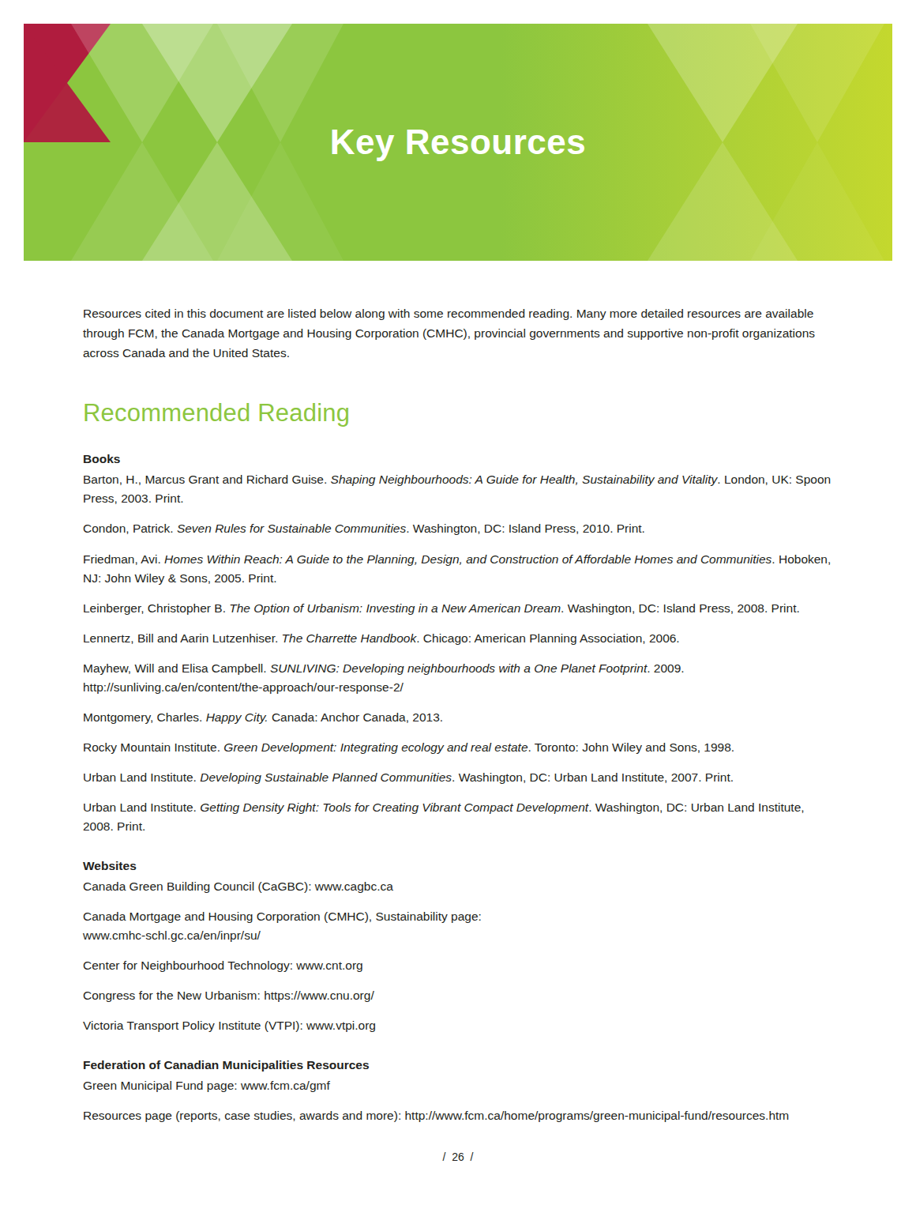Key Resources
Resources cited in this document are listed below along with some recommended reading. Many more detailed resources are available through FCM, the Canada Mortgage and Housing Corporation (CMHC), provincial governments and supportive non-profit organizations across Canada and the United States.
Recommended Reading
Books
Barton, H., Marcus Grant and Richard Guise. Shaping Neighbourhoods: A Guide for Health, Sustainability and Vitality. London, UK: Spoon Press, 2003. Print.
Condon, Patrick. Seven Rules for Sustainable Communities. Washington, DC: Island Press, 2010. Print.
Friedman, Avi. Homes Within Reach: A Guide to the Planning, Design, and Construction of Affordable Homes and Communities. Hoboken, NJ: John Wiley & Sons, 2005. Print.
Leinberger, Christopher B. The Option of Urbanism: Investing in a New American Dream. Washington, DC: Island Press, 2008. Print.
Lennertz, Bill and Aarin Lutzenhiser. The Charrette Handbook. Chicago: American Planning Association, 2006.
Mayhew, Will and Elisa Campbell. SUNLIVING: Developing neighbourhoods with a One Planet Footprint. 2009. http://sunliving.ca/en/content/the-approach/our-response-2/
Montgomery, Charles. Happy City. Canada: Anchor Canada, 2013.
Rocky Mountain Institute. Green Development: Integrating ecology and real estate. Toronto: John Wiley and Sons, 1998.
Urban Land Institute. Developing Sustainable Planned Communities. Washington, DC: Urban Land Institute, 2007. Print.
Urban Land Institute. Getting Density Right: Tools for Creating Vibrant Compact Development. Washington, DC: Urban Land Institute, 2008. Print.
Websites
Canada Green Building Council (CaGBC): www.cagbc.ca
Canada Mortgage and Housing Corporation (CMHC), Sustainability page:
www.cmhc-schl.gc.ca/en/inpr/su/
Center for Neighbourhood Technology: www.cnt.org
Congress for the New Urbanism: https://www.cnu.org/
Victoria Transport Policy Institute (VTPI): www.vtpi.org
Federation of Canadian Municipalities Resources
Green Municipal Fund page: www.fcm.ca/gmf
Resources page (reports, case studies, awards and more): http://www.fcm.ca/home/programs/green-municipal-fund/resources.htm
/ 26 /